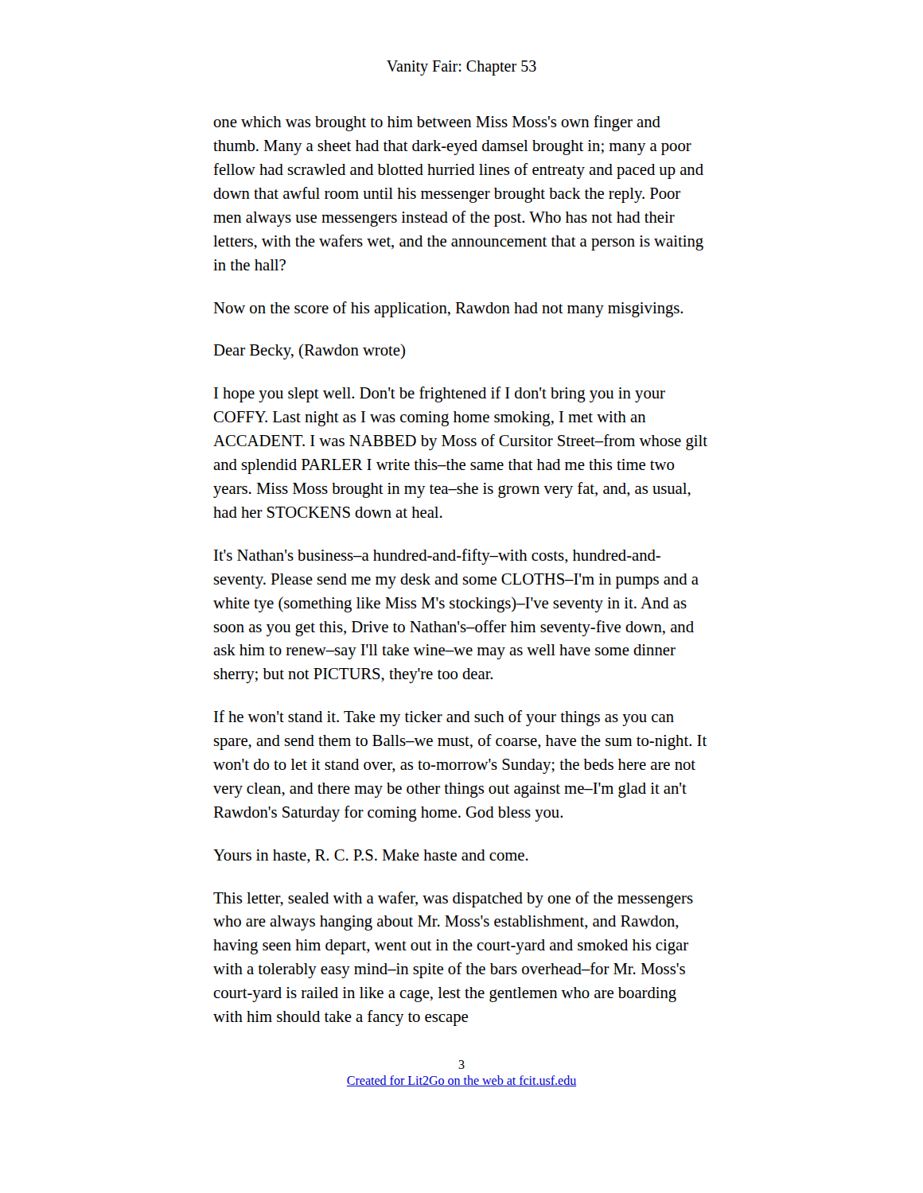Vanity Fair: Chapter 53
one which was brought to him between Miss Moss's own finger and thumb. Many a sheet had that dark-eyed damsel brought in; many a poor fellow had scrawled and blotted hurried lines of entreaty and paced up and down that awful room until his messenger brought back the reply. Poor men always use messengers instead of the post. Who has not had their letters, with the wafers wet, and the announcement that a person is waiting in the hall?
Now on the score of his application, Rawdon had not many misgivings.
Dear Becky, (Rawdon wrote)
I hope you slept well. Don't be frightened if I don't bring you in your COFFY. Last night as I was coming home smoking, I met with an ACCADENT. I was NABBED by Moss of Cursitor Street–from whose gilt and splendid PARLER I write this–the same that had me this time two years. Miss Moss brought in my tea–she is grown very fat, and, as usual, had her STOCKENS down at heal.
It's Nathan's business–a hundred-and-fifty–with costs, hundred-and-seventy. Please send me my desk and some CLOTHS–I'm in pumps and a white tye (something like Miss M's stockings)–I've seventy in it. And as soon as you get this, Drive to Nathan's–offer him seventy-five down, and ask him to renew–say I'll take wine–we may as well have some dinner sherry; but not PICTURS, they're too dear.
If he won't stand it. Take my ticker and such of your things as you can spare, and send them to Balls–we must, of coarse, have the sum to-night. It won't do to let it stand over, as to-morrow's Sunday; the beds here are not very clean, and there may be other things out against me–I'm glad it an't Rawdon's Saturday for coming home. God bless you.
Yours in haste, R. C. P.S. Make haste and come.
This letter, sealed with a wafer, was dispatched by one of the messengers who are always hanging about Mr. Moss's establishment, and Rawdon, having seen him depart, went out in the court-yard and smoked his cigar with a tolerably easy mind–in spite of the bars overhead–for Mr. Moss's court-yard is railed in like a cage, lest the gentlemen who are boarding with him should take a fancy to escape
3
Created for Lit2Go on the web at fcit.usf.edu